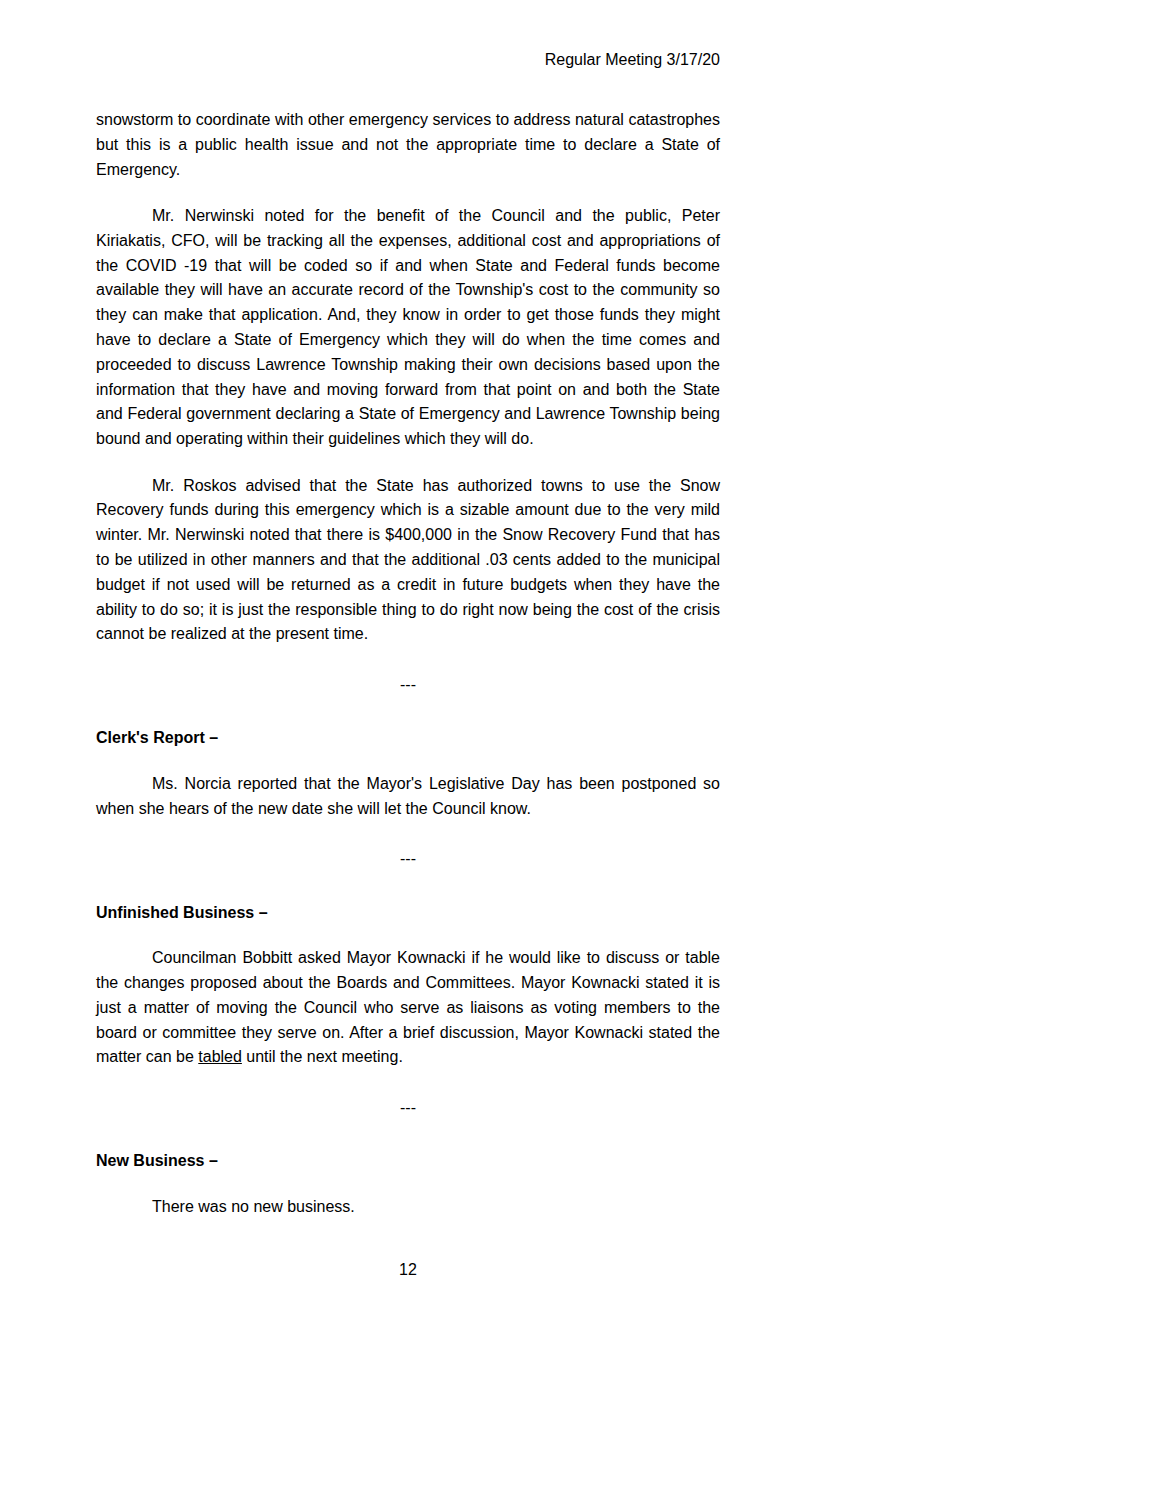Regular Meeting 3/17/20
snowstorm to coordinate with other emergency services to address natural catastrophes but this is a public health issue and not the appropriate time to declare a State of Emergency.
Mr. Nerwinski noted for the benefit of the Council and the public, Peter Kiriakatis, CFO, will be tracking all the expenses, additional cost and appropriations of the COVID -19 that will be coded so if and when State and Federal funds become available they will have an accurate record of the Township's cost to the community so they can make that application. And, they know in order to get those funds they might have to declare a State of Emergency which they will do when the time comes and proceeded to discuss Lawrence Township making their own decisions based upon the information that they have and moving forward from that point on and both the State and Federal government declaring a State of Emergency and Lawrence Township being bound and operating within their guidelines which they will do.
Mr. Roskos advised that the State has authorized towns to use the Snow Recovery funds during this emergency which is a sizable amount due to the very mild winter. Mr. Nerwinski noted that there is $400,000 in the Snow Recovery Fund that has to be utilized in other manners and that the additional .03 cents added to the municipal budget if not used will be returned as a credit in future budgets when they have the ability to do so; it is just the responsible thing to do right now being the cost of the crisis cannot be realized at the present time.
---
Clerk's Report –
Ms. Norcia reported that the Mayor's Legislative Day has been postponed so when she hears of the new date she will let the Council know.
---
Unfinished Business –
Councilman Bobbitt asked Mayor Kownacki if he would like to discuss or table the changes proposed about the Boards and Committees. Mayor Kownacki stated it is just a matter of moving the Council who serve as liaisons as voting members to the board or committee they serve on. After a brief discussion, Mayor Kownacki stated the matter can be tabled until the next meeting.
---
New Business –
There was no new business.
12